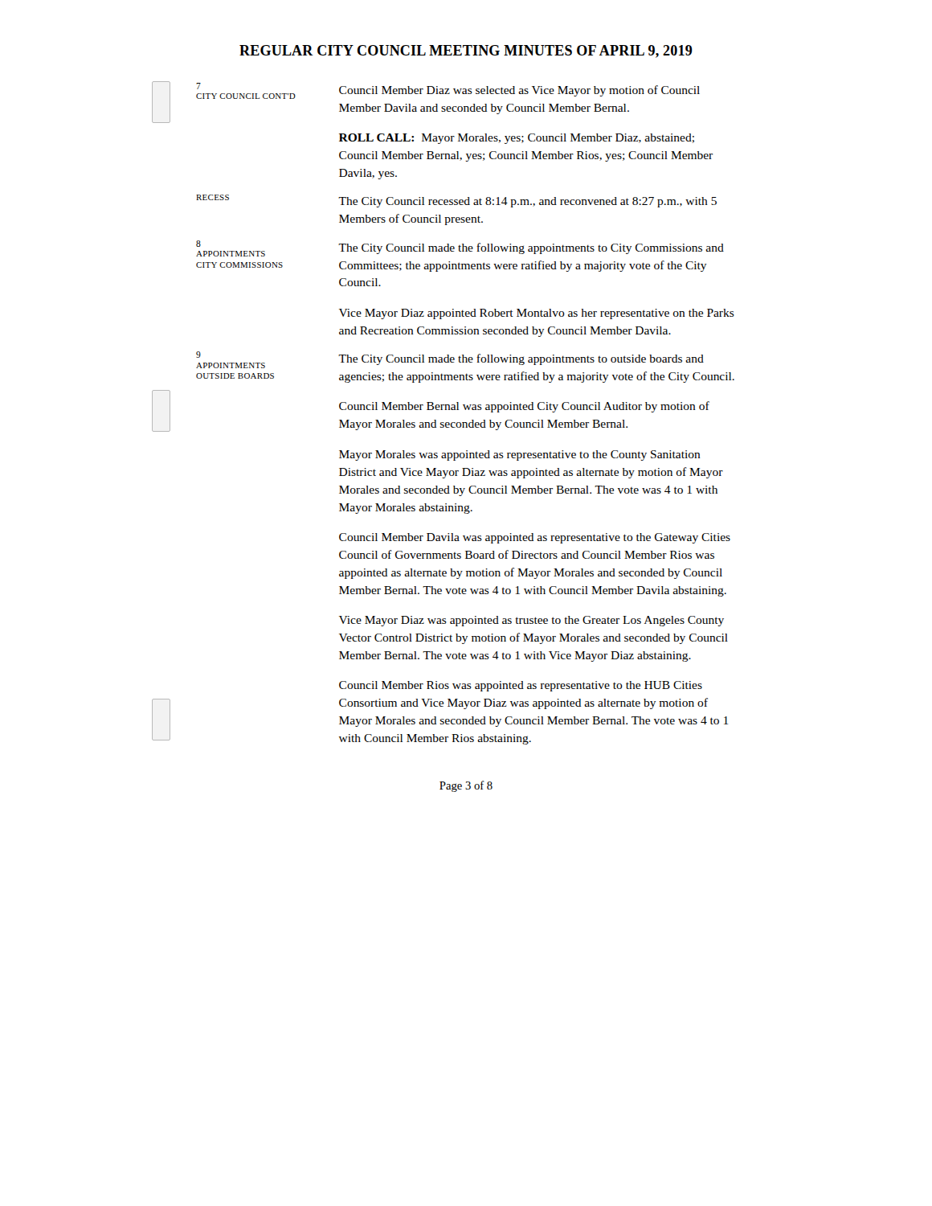REGULAR CITY COUNCIL MEETING MINUTES OF APRIL 9, 2019
| 7 CITY COUNCIL CONT'D | Council Member Diaz was selected as Vice Mayor by motion of Council Member Davila and seconded by Council Member Bernal. ROLL CALL: Mayor Morales, yes; Council Member Diaz, abstained; Council Member Bernal, yes; Council Member Rios, yes; Council Member Davila, yes. |
| RECESS | The City Council recessed at 8:14 p.m., and reconvened at 8:27 p.m., with 5 Members of Council present. |
| 8 APPOINTMENTS CITY COMMISSIONS | The City Council made the following appointments to City Commissions and Committees; the appointments were ratified by a majority vote of the City Council. Vice Mayor Diaz appointed Robert Montalvo as her representative on the Parks and Recreation Commission seconded by Council Member Davila. |
| 9 APPOINTMENTS OUTSIDE BOARDS | The City Council made the following appointments to outside boards and agencies; the appointments were ratified by a majority vote of the City Council. Council Member Bernal was appointed City Council Auditor by motion of Mayor Morales and seconded by Council Member Bernal. Mayor Morales was appointed as representative to the County Sanitation District and Vice Mayor Diaz was appointed as alternate by motion of Mayor Morales and seconded by Council Member Bernal. The vote was 4 to 1 with Mayor Morales abstaining. Council Member Davila was appointed as representative to the Gateway Cities Council of Governments Board of Directors and Council Member Rios was appointed as alternate by motion of Mayor Morales and seconded by Council Member Bernal. The vote was 4 to 1 with Council Member Davila abstaining. Vice Mayor Diaz was appointed as trustee to the Greater Los Angeles County Vector Control District by motion of Mayor Morales and seconded by Council Member Bernal. The vote was 4 to 1 with Vice Mayor Diaz abstaining. Council Member Rios was appointed as representative to the HUB Cities Consortium and Vice Mayor Diaz was appointed as alternate by motion of Mayor Morales and seconded by Council Member Bernal. The vote was 4 to 1 with Council Member Rios abstaining. |
Page 3 of 8